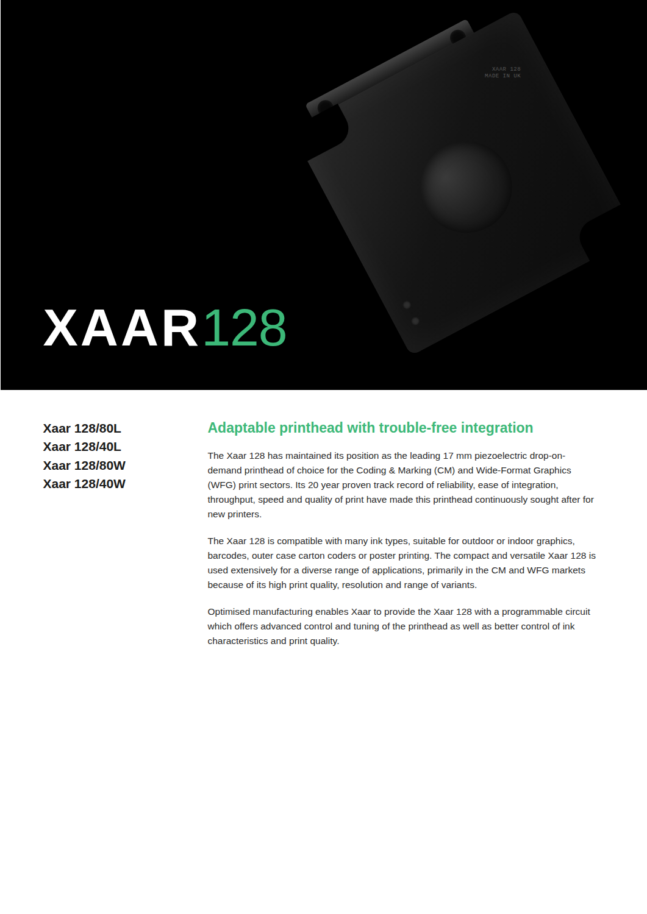XAAR 128
MADE IN UK
XAAR 128
Xaar 128/80L
Xaar 128/40L
Xaar 128/80W
Xaar 128/40W
Adaptable printhead with trouble-free integration
The Xaar 128 has maintained its position as the leading 17 mm piezoelectric drop-on-demand printhead of choice for the Coding & Marking (CM) and Wide-Format Graphics (WFG) print sectors. Its 20 year proven track record of reliability, ease of integration, throughput, speed and quality of print have made this printhead continuously sought after for new printers.
The Xaar 128 is compatible with many ink types, suitable for outdoor or indoor graphics, barcodes, outer case carton coders or poster printing. The compact and versatile Xaar 128 is used extensively for a diverse range of applications, primarily in the CM and WFG markets because of its high print quality, resolution and range of variants.
Optimised manufacturing enables Xaar to provide the Xaar 128 with a programmable circuit which offers advanced control and tuning of the printhead as well as better control of ink characteristics and print quality.